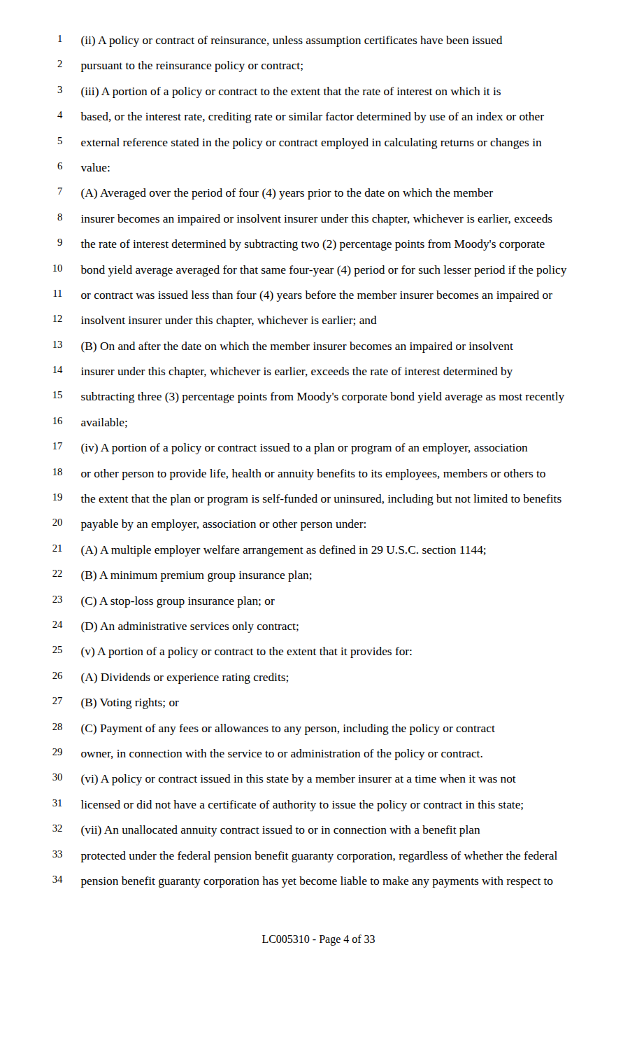(ii) A policy or contract of reinsurance, unless assumption certificates have been issued
pursuant to the reinsurance policy or contract;
(iii) A portion of a policy or contract to the extent that the rate of interest on which it is
based, or the interest rate, crediting rate or similar factor determined by use of an index or other
external reference stated in the policy or contract employed in calculating returns or changes in
value:
(A) Averaged over the period of four (4) years prior to the date on which the member
insurer becomes an impaired or insolvent insurer under this chapter, whichever is earlier, exceeds
the rate of interest determined by subtracting two (2) percentage points from Moody's corporate
bond yield average averaged for that same four-year (4) period or for such lesser period if the policy
or contract was issued less than four (4) years before the member insurer becomes an impaired or
insolvent insurer under this chapter, whichever is earlier; and
(B) On and after the date on which the member insurer becomes an impaired or insolvent
insurer under this chapter, whichever is earlier, exceeds the rate of interest determined by
subtracting three (3) percentage points from Moody's corporate bond yield average as most recently
available;
(iv) A portion of a policy or contract issued to a plan or program of an employer, association
or other person to provide life, health or annuity benefits to its employees, members or others to
the extent that the plan or program is self-funded or uninsured, including but not limited to benefits
payable by an employer, association or other person under:
(A) A multiple employer welfare arrangement as defined in 29 U.S.C. section 1144;
(B) A minimum premium group insurance plan;
(C) A stop-loss group insurance plan; or
(D) An administrative services only contract;
(v) A portion of a policy or contract to the extent that it provides for:
(A) Dividends or experience rating credits;
(B) Voting rights; or
(C) Payment of any fees or allowances to any person, including the policy or contract
owner, in connection with the service to or administration of the policy or contract.
(vi) A policy or contract issued in this state by a member insurer at a time when it was not
licensed or did not have a certificate of authority to issue the policy or contract in this state;
(vii) An unallocated annuity contract issued to or in connection with a benefit plan
protected under the federal pension benefit guaranty corporation, regardless of whether the federal
pension benefit guaranty corporation has yet become liable to make any payments with respect to
LC005310 - Page 4 of 33